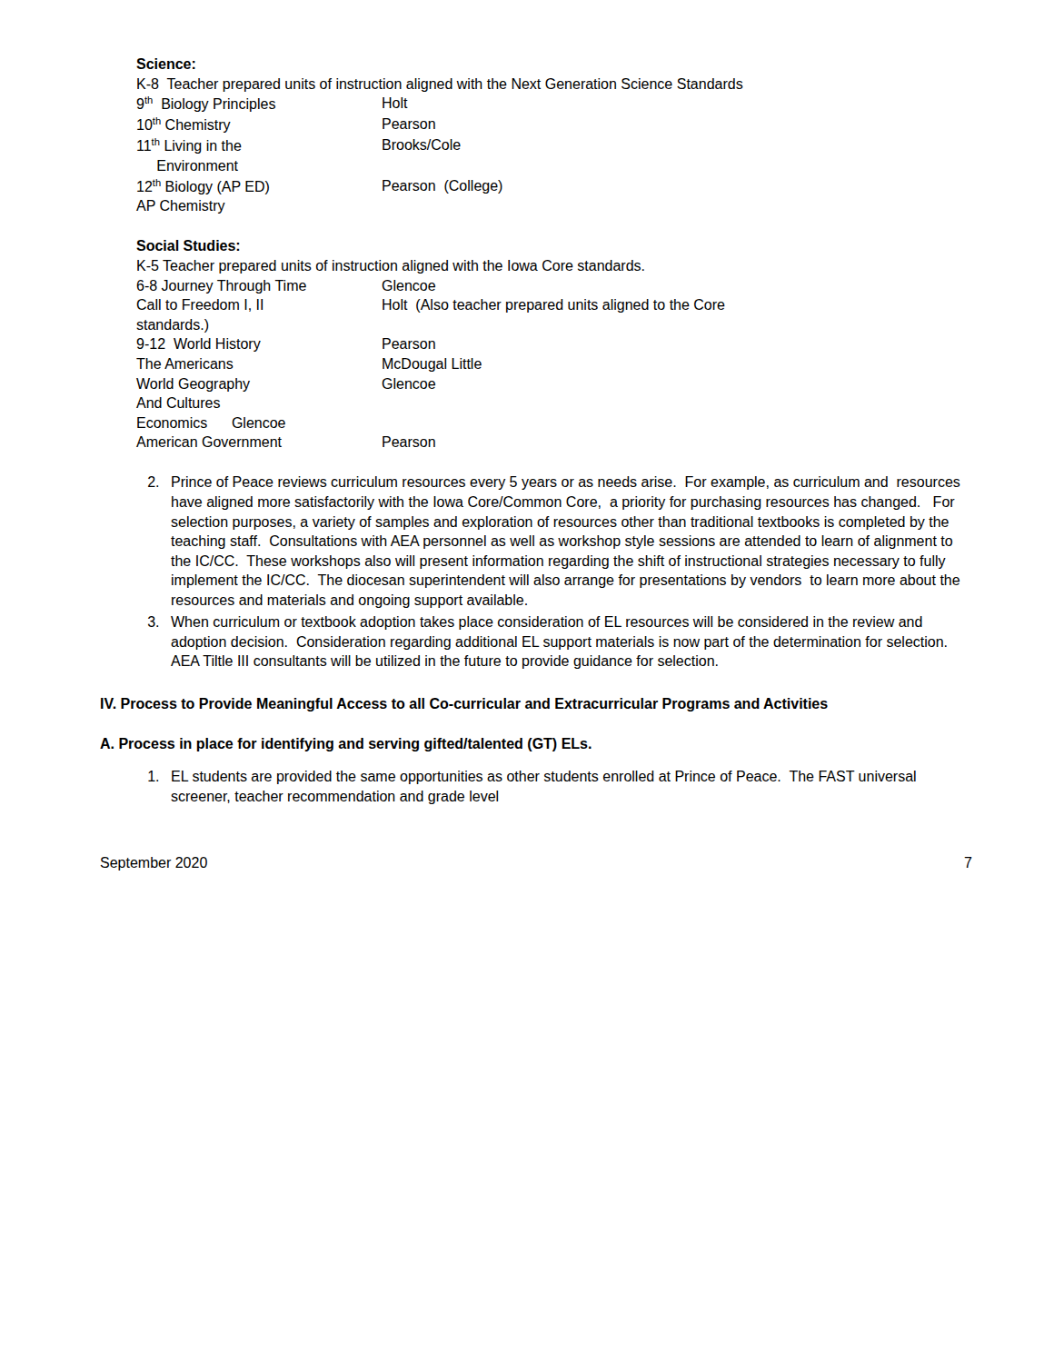Science:
K-8 Teacher prepared units of instruction aligned with the Next Generation Science Standards
| 9 th Biology Principles | Holt |
| 10 th Chemistry | Pearson |
| 11 th Living in the Environment | Brooks/Cole |
| 12 th Biology (AP ED) | Pearson (College) |
| AP Chemistry | |
Social Studies:
K-5 Teacher prepared units of instruction aligned with the Iowa Core standards.
| 6-8 Journey Through Time | Glencoe |
| Call to Freedom I, II | Holt (Also teacher prepared units aligned to the Core |
| standards.) | |
| 9-12 World History | Pearson |
| The Americans | McDougal Little |
| World Geography | Glencoe |
| And Cultures | |
| Economics Glencoe | |
| American Government | Pearson |
Prince of Peace reviews curriculum resources every 5 years or as needs arise. For example, as curriculum and resources have aligned more satisfactorily with the Iowa Core/Common Core, a priority for purchasing resources has changed. For selection purposes, a variety of samples and exploration of resources other than traditional textbooks is completed by the teaching staff. Consultations with AEA personnel as well as workshop style sessions are attended to learn of alignment to the IC/CC. These workshops also will present information regarding the shift of instructional strategies necessary to fully implement the IC/CC. The diocesan superintendent will also arrange for presentations by vendors to learn more about the resources and materials and ongoing support available.
When curriculum or textbook adoption takes place consideration of EL resources will be considered in the review and adoption decision. Consideration regarding additional EL support materials is now part of the determination for selection. AEA Tiltle III consultants will be utilized in the future to provide guidance for selection.
IV. Process to Provide Meaningful Access to all Co-curricular and Extracurricular Programs and Activities
A. Process in place for identifying and serving gifted/talented (GT) ELs.
EL students are provided the same opportunities as other students enrolled at Prince of Peace. The FAST universal screener, teacher recommendation and grade level
September 2020 7